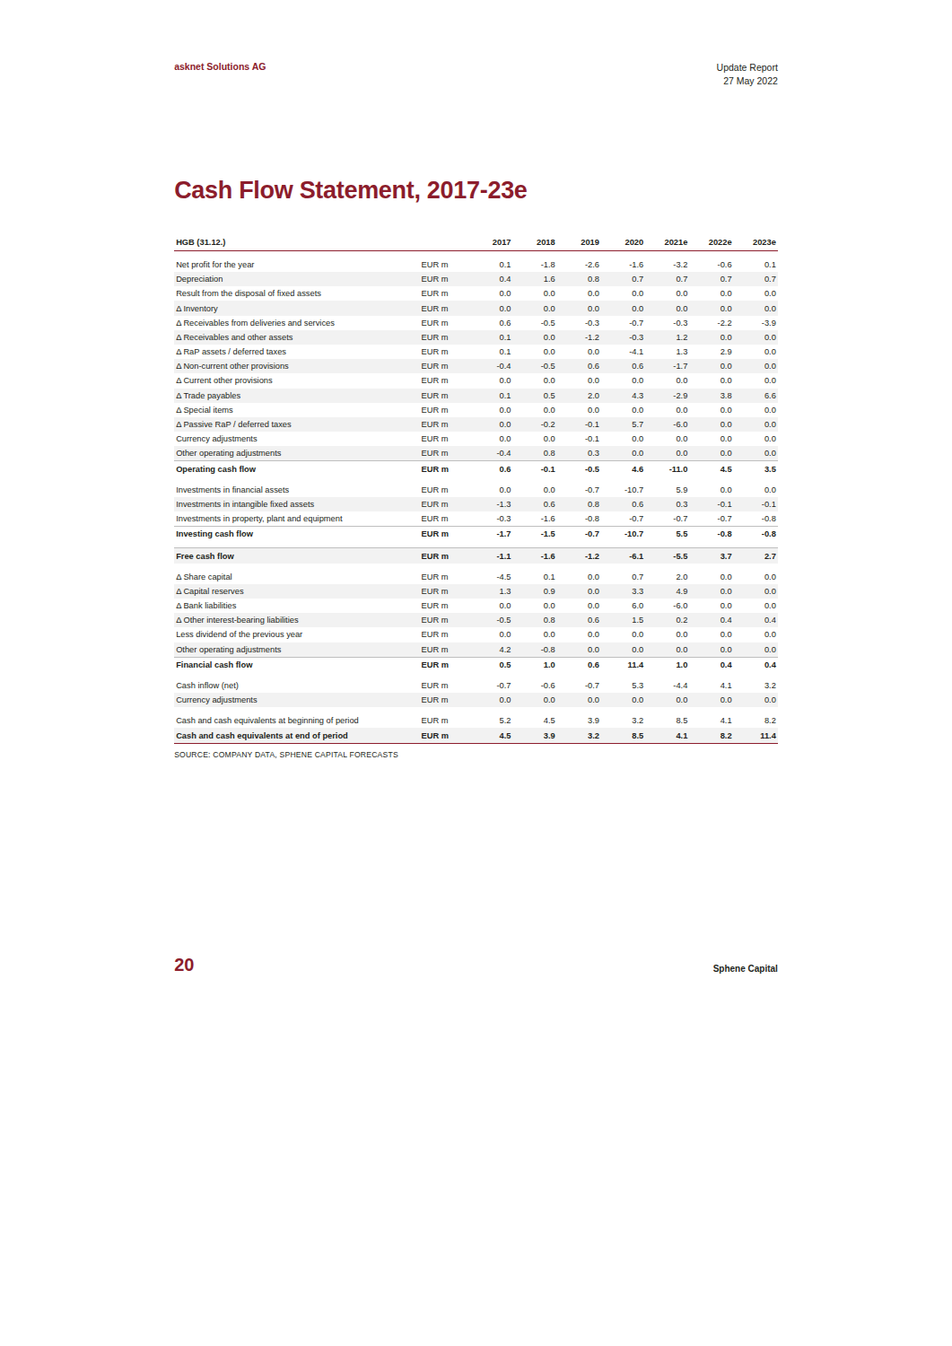asknet Solutions AG
Update Report
27 May 2022
Cash Flow Statement, 2017-23e
| HGB (31.12.) | | 2017 | 2018 | 2019 | 2020 | 2021e | 2022e | 2023e |
| --- | --- | --- | --- | --- | --- | --- | --- | --- |
| Net profit for the year | EUR m | 0.1 | -1.8 | -2.6 | -1.6 | -3.2 | -0.6 | 0.1 |
| Depreciation | EUR m | 0.4 | 1.6 | 0.8 | 0.7 | 0.7 | 0.7 | 0.7 |
| Result from the disposal of fixed assets | EUR m | 0.0 | 0.0 | 0.0 | 0.0 | 0.0 | 0.0 | 0.0 |
| Δ Inventory | EUR m | 0.0 | 0.0 | 0.0 | 0.0 | 0.0 | 0.0 | 0.0 |
| Δ Receivables from deliveries and services | EUR m | 0.6 | -0.5 | -0.3 | -0.7 | -0.3 | -2.2 | -3.9 |
| Δ Receivables and other assets | EUR m | 0.1 | 0.0 | -1.2 | -0.3 | 1.2 | 0.0 | 0.0 |
| Δ RaP assets / deferred taxes | EUR m | 0.1 | 0.0 | 0.0 | -4.1 | 1.3 | 2.9 | 0.0 |
| Δ Non-current other provisions | EUR m | -0.4 | -0.5 | 0.6 | 0.6 | -1.7 | 0.0 | 0.0 |
| Δ Current other provisions | EUR m | 0.0 | 0.0 | 0.0 | 0.0 | 0.0 | 0.0 | 0.0 |
| Δ Trade payables | EUR m | 0.1 | 0.5 | 2.0 | 4.3 | -2.9 | 3.8 | 6.6 |
| Δ Special items | EUR m | 0.0 | 0.0 | 0.0 | 0.0 | 0.0 | 0.0 | 0.0 |
| Δ Passive RaP / deferred taxes | EUR m | 0.0 | -0.2 | -0.1 | 5.7 | -6.0 | 0.0 | 0.0 |
| Currency adjustments | EUR m | 0.0 | 0.0 | -0.1 | 0.0 | 0.0 | 0.0 | 0.0 |
| Other operating adjustments | EUR m | -0.4 | 0.8 | 0.3 | 0.0 | 0.0 | 0.0 | 0.0 |
| Operating cash flow | EUR m | 0.6 | -0.1 | -0.5 | 4.6 | -11.0 | 4.5 | 3.5 |
| Investments in financial assets | EUR m | 0.0 | 0.0 | -0.7 | -10.7 | 5.9 | 0.0 | 0.0 |
| Investments in intangible fixed assets | EUR m | -1.3 | 0.6 | 0.8 | 0.6 | 0.3 | -0.1 | -0.1 |
| Investments in property, plant and equipment | EUR m | -0.3 | -1.6 | -0.8 | -0.7 | -0.7 | -0.7 | -0.8 |
| Investing cash flow | EUR m | -1.7 | -1.5 | -0.7 | -10.7 | 5.5 | -0.8 | -0.8 |
| Free cash flow | EUR m | -1.1 | -1.6 | -1.2 | -6.1 | -5.5 | 3.7 | 2.7 |
| Δ Share capital | EUR m | -4.5 | 0.1 | 0.0 | 0.7 | 2.0 | 0.0 | 0.0 |
| Δ Capital reserves | EUR m | 1.3 | 0.9 | 0.0 | 3.3 | 4.9 | 0.0 | 0.0 |
| Δ Bank liabilities | EUR m | 0.0 | 0.0 | 0.0 | 6.0 | -6.0 | 0.0 | 0.0 |
| Δ Other interest-bearing liabilities | EUR m | -0.5 | 0.8 | 0.6 | 1.5 | 0.2 | 0.4 | 0.4 |
| Less dividend of the previous year | EUR m | 0.0 | 0.0 | 0.0 | 0.0 | 0.0 | 0.0 | 0.0 |
| Other operating adjustments | EUR m | 4.2 | -0.8 | 0.0 | 0.0 | 0.0 | 0.0 | 0.0 |
| Financial cash flow | EUR m | 0.5 | 1.0 | 0.6 | 11.4 | 1.0 | 0.4 | 0.4 |
| Cash inflow (net) | EUR m | -0.7 | -0.6 | -0.7 | 5.3 | -4.4 | 4.1 | 3.2 |
| Currency adjustments | EUR m | 0.0 | 0.0 | 0.0 | 0.0 | 0.0 | 0.0 | 0.0 |
| Cash and cash equivalents at beginning of period | EUR m | 5.2 | 4.5 | 3.9 | 3.2 | 8.5 | 4.1 | 8.2 |
| Cash and cash equivalents at end of period | EUR m | 4.5 | 3.9 | 3.2 | 8.5 | 4.1 | 8.2 | 11.4 |
SOURCE: COMPANY DATA, SPHENE CAPITAL FORECASTS
20
Sphene Capital